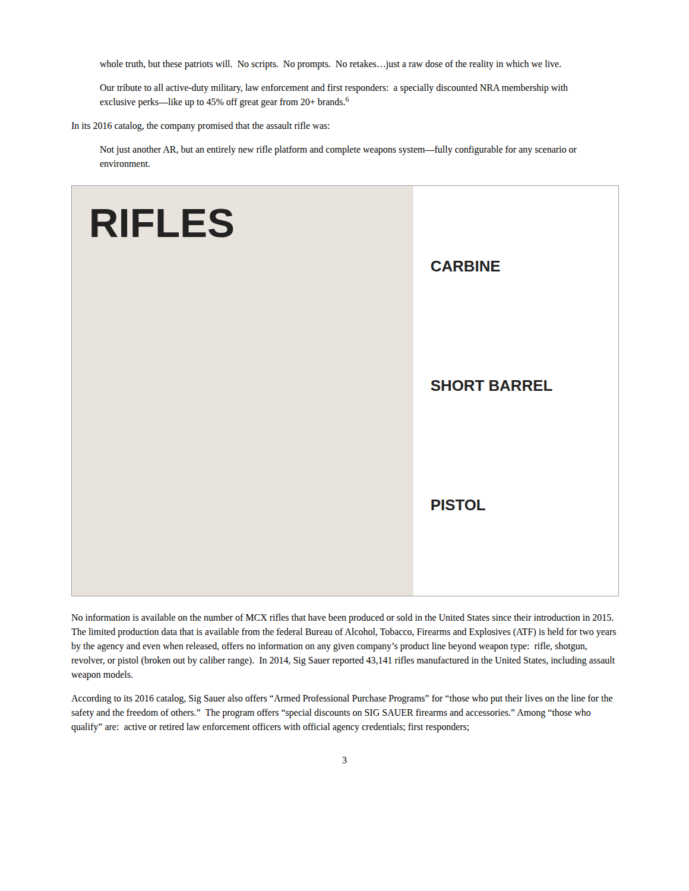whole truth, but these patriots will. No scripts. No prompts. No retakes…just a raw dose of the reality in which we live.
Our tribute to all active-duty military, law enforcement and first responders: a specially discounted NRA membership with exclusive perks—like up to 45% off great gear from 20+ brands.6
In its 2016 catalog, the company promised that the assault rifle was:
Not just another AR, but an entirely new rifle platform and complete weapons system—fully configurable for any scenario or environment.
No information is available on the number of MCX rifles that have been produced or sold in the United States since their introduction in 2015. The limited production data that is available from the federal Bureau of Alcohol, Tobacco, Firearms and Explosives (ATF) is held for two years by the agency and even when released, offers no information on any given company’s product line beyond weapon type: rifle, shotgun, revolver, or pistol (broken out by caliber range). In 2014, Sig Sauer reported 43,141 rifles manufactured in the United States, including assault weapon models.
According to its 2016 catalog, Sig Sauer also offers “Armed Professional Purchase Programs” for “those who put their lives on the line for the safety and the freedom of others.” The program offers “special discounts on SIG SAUER firearms and accessories.” Among “those who qualify” are: active or retired law enforcement officers with official agency credentials; first responders;
3